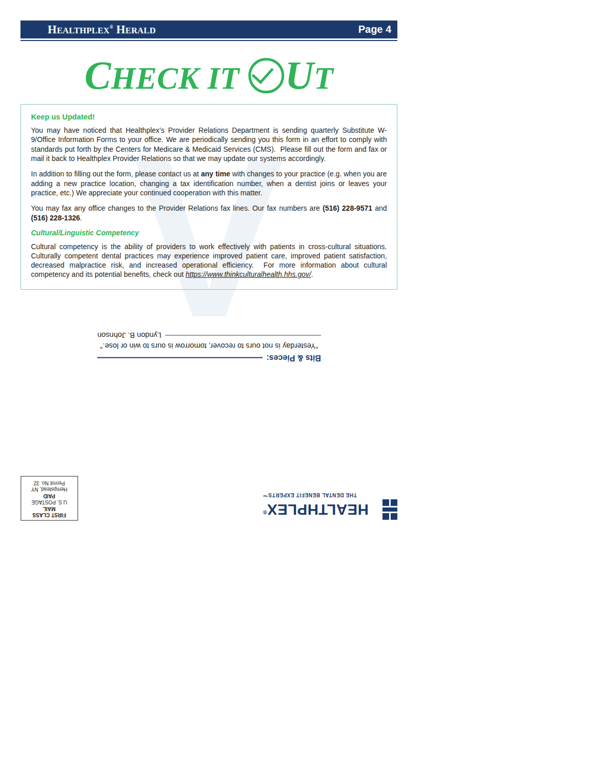HEALTHPLEX® HERALD
Page 4
V
CHECK IT UT
Keep us Updated!
You may have noticed that Healthplex’s Provider Relations Department is sending quarterly Substitute W-9/Office Information Forms to your office. We are periodically sending you this form in an effort to comply with standards put forth by the Centers for Medicare & Medicaid Services (CMS). Please fill out the form and fax or mail it back to Healthplex Provider Relations so that we may update our systems accordingly.
In addition to filling out the form, please contact us at any time with changes to your practice (e.g. when you are adding a new practice location, changing a tax identification number, when a dentist joins or leaves your practice, etc.) We appreciate your continued cooperation with this matter.
You may fax any office changes to the Provider Relations fax lines. Our fax numbers are (516) 228-9571 and (516) 228-1326.
Cultural/Linguistic Competency
Cultural competency is the ability of providers to work effectively with patients in cross-cultural situations. Culturally competent dental practices may experience improved patient care, improved patient satisfaction, decreased malpractice risk, and increased operational efficiency. For more information about cultural competency and its potential benefits, check out https://www.thinkculturalhealth.hhs.gov/.
Bits & Pieces:
“Yesterday is not ours to recover, tomorrow is ours to win or lose.”
Lyndon B. Johnson
FIRST CLASS MAIL
U.S. POSTAGE
PAID
Hempstead, NY
Permit No. 32
HEALTHPLEX®
THE DENTAL BENEFIT EXPERTS™